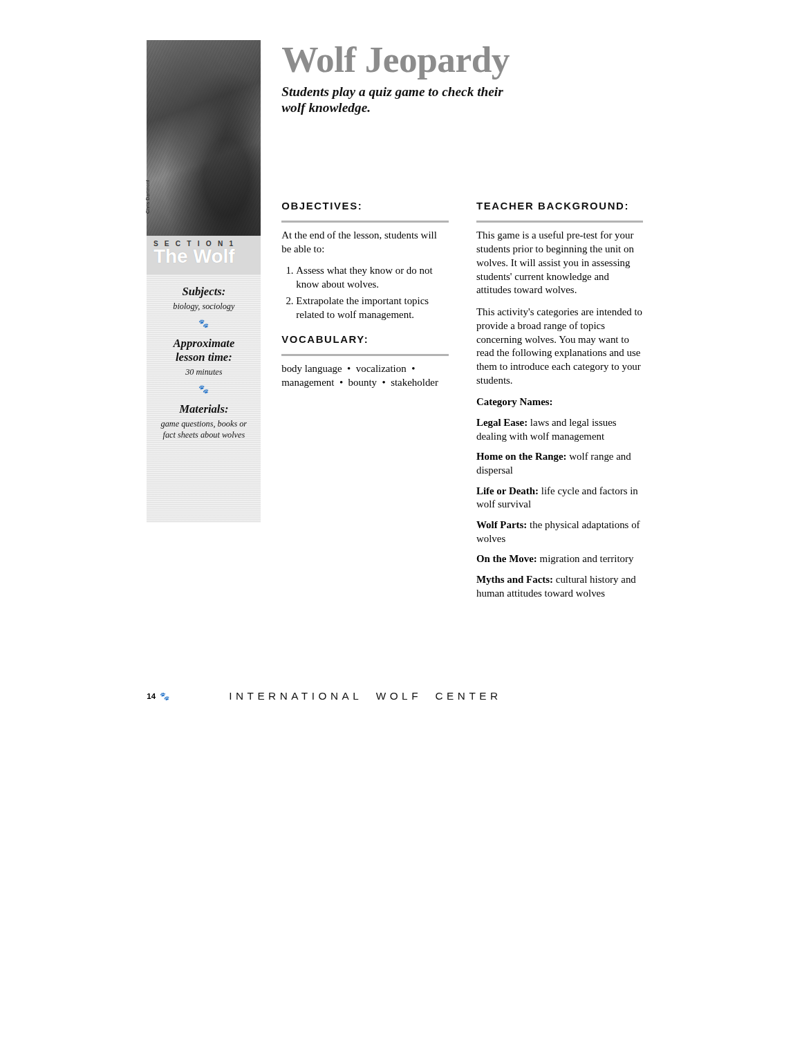Chris Darimont
S E C T I O N 1
The Wolf
Subjects:
biology, sociology
🐾
Approximate
lesson time:
30 minutes
🐾
Materials:
game questions, books or
fact sheets about wolves
Wolf Jeopardy
Students play a quiz game to check their wolf knowledge.
OBJECTIVES:
At the end of the lesson, students will be able to:
Assess what they know or do not know about wolves.
Extrapolate the important topics related to wolf management.
VOCABULARY:
body language • vocalization • management • bounty • stakeholder
TEACHER BACKGROUND:
This game is a useful pre-test for your students prior to beginning the unit on wolves. It will assist you in assessing students' current knowledge and attitudes toward wolves.
This activity's categories are intended to provide a broad range of topics concerning wolves. You may want to read the following explanations and use them to introduce each category to your students.
Category Names:
Legal Ease: laws and legal issues dealing with wolf management
Home on the Range: wolf range and dispersal
Life or Death: life cycle and factors in wolf survival
Wolf Parts: the physical adaptations of wolves
On the Move: migration and territory
Myths and Facts: cultural history and human attitudes toward wolves
14 🐾 INTERNATIONAL WOLF CENTER